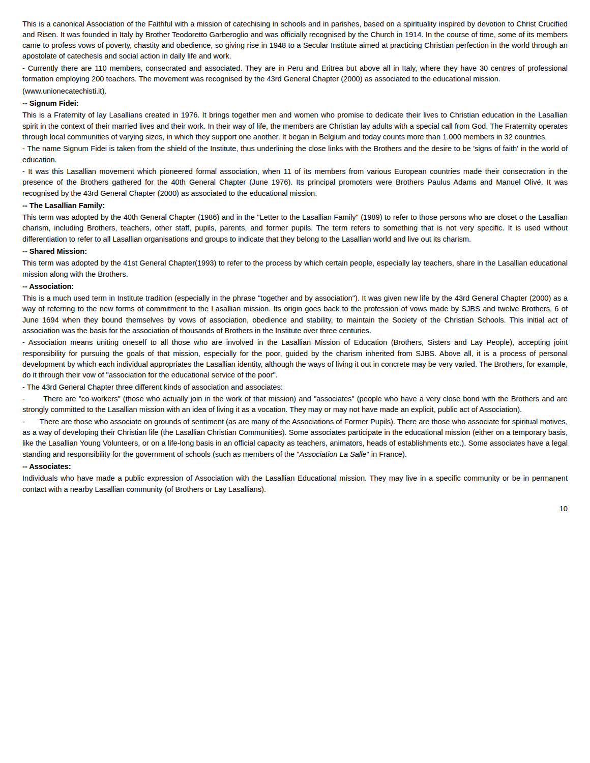This is a canonical Association of the Faithful with a mission of catechising in schools and in parishes, based on a spirituality inspired by devotion to Christ Crucified and Risen. It was founded in Italy by Brother Teodoretto Garberoglio and was officially recognised by the Church in 1914. In the course of time, some of its members came to profess vows of poverty, chastity and obedience, so giving rise in 1948 to a Secular Institute aimed at practicing Christian perfection in the world through an apostolate of catechesis and social action in daily life and work.
- Currently there are 110 members, consecrated and associated. They are in Peru and Eritrea but above all in Italy, where they have 30 centres of professional formation employing 200 teachers. The movement was recognised by the 43rd General Chapter (2000) as associated to the educational mission.
(www.unionecatechisti.it).
-- Signum Fidei:
This is a Fraternity of lay Lasallians created in 1976. It brings together men and women who promise to dedicate their lives to Christian education in the Lasallian spirit in the context of their married lives and their work. In their way of life, the members are Christian lay adults with a special call from God. The Fraternity operates through local communities of varying sizes, in which they support one another. It began in Belgium and today counts more than 1.000 members in 32 countries.
- The name Signum Fidei is taken from the shield of the Institute, thus underlining the close links with the Brothers and the desire to be 'signs of faith' in the world of education.
- It was this Lasallian movement which pioneered formal association, when 11 of its members from various European countries made their consecration in the presence of the Brothers gathered for the 40th General Chapter (June 1976). Its principal promoters were Brothers Paulus Adams and Manuel Olivé. It was recognised by the 43rd General Chapter (2000) as associated to the educational mission.
-- The Lasallian Family:
This term was adopted by the 40th General Chapter (1986) and in the "Letter to the Lasallian Family" (1989) to refer to those persons who are closet o the Lasallian charism, including Brothers, teachers, other staff, pupils, parents, and former pupils. The term refers to something that is not very specific. It is used without differentiation to refer to all Lasallian organisations and groups to indicate that they belong to the Lasallian world and live out its charism.
-- Shared Mission:
This term was adopted by the 41st General Chapter(1993) to refer to the process by which certain people, especially lay teachers, share in the Lasallian educational mission along with the Brothers.
-- Association:
This is a much used term in Institute tradition (especially in the phrase "together and by association"). It was given new life by the 43rd General Chapter (2000) as a way of referring to the new forms of commitment to the Lasallian mission. Its origin goes back to the profession of vows made by SJBS and twelve Brothers, 6 of June 1694 when they bound themselves by vows of association, obedience and stability, to maintain the Society of the Christian Schools. This initial act of association was the basis for the association of thousands of Brothers in the Institute over three centuries.
- Association means uniting oneself to all those who are involved in the Lasallian Mission of Education (Brothers, Sisters and Lay People), accepting joint responsibility for pursuing the goals of that mission, especially for the poor, guided by the charism inherited from SJBS. Above all, it is a process of personal development by which each individual appropriates the Lasallian identity, although the ways of living it out in concrete may be very varied. The Brothers, for example, do it through their vow of "association for the educational service of the poor".
- The 43rd General Chapter three different kinds of association and associates:
- There are "co-workers" (those who actually join in the work of that mission) and "associates" (people who have a very close bond with the Brothers and are strongly committed to the Lasallian mission with an idea of living it as a vocation. They may or may not have made an explicit, public act of Association).
- There are those who associate on grounds of sentiment (as are many of the Associations of Former Pupils). There are those who associate for spiritual motives, as a way of developing their Christian life (the Lasallian Christian Communities). Some associates participate in the educational mission (either on a temporary basis, like the Lasallian Young Volunteers, or on a life-long basis in an official capacity as teachers, animators, heads of establishments etc.). Some associates have a legal standing and responsibility for the government of schools (such as members of the "Association La Salle" in France).
-- Associates:
Individuals who have made a public expression of Association with the Lasallian Educational mission. They may live in a specific community or be in permanent contact with a nearby Lasallian community (of Brothers or Lay Lasallians).
10